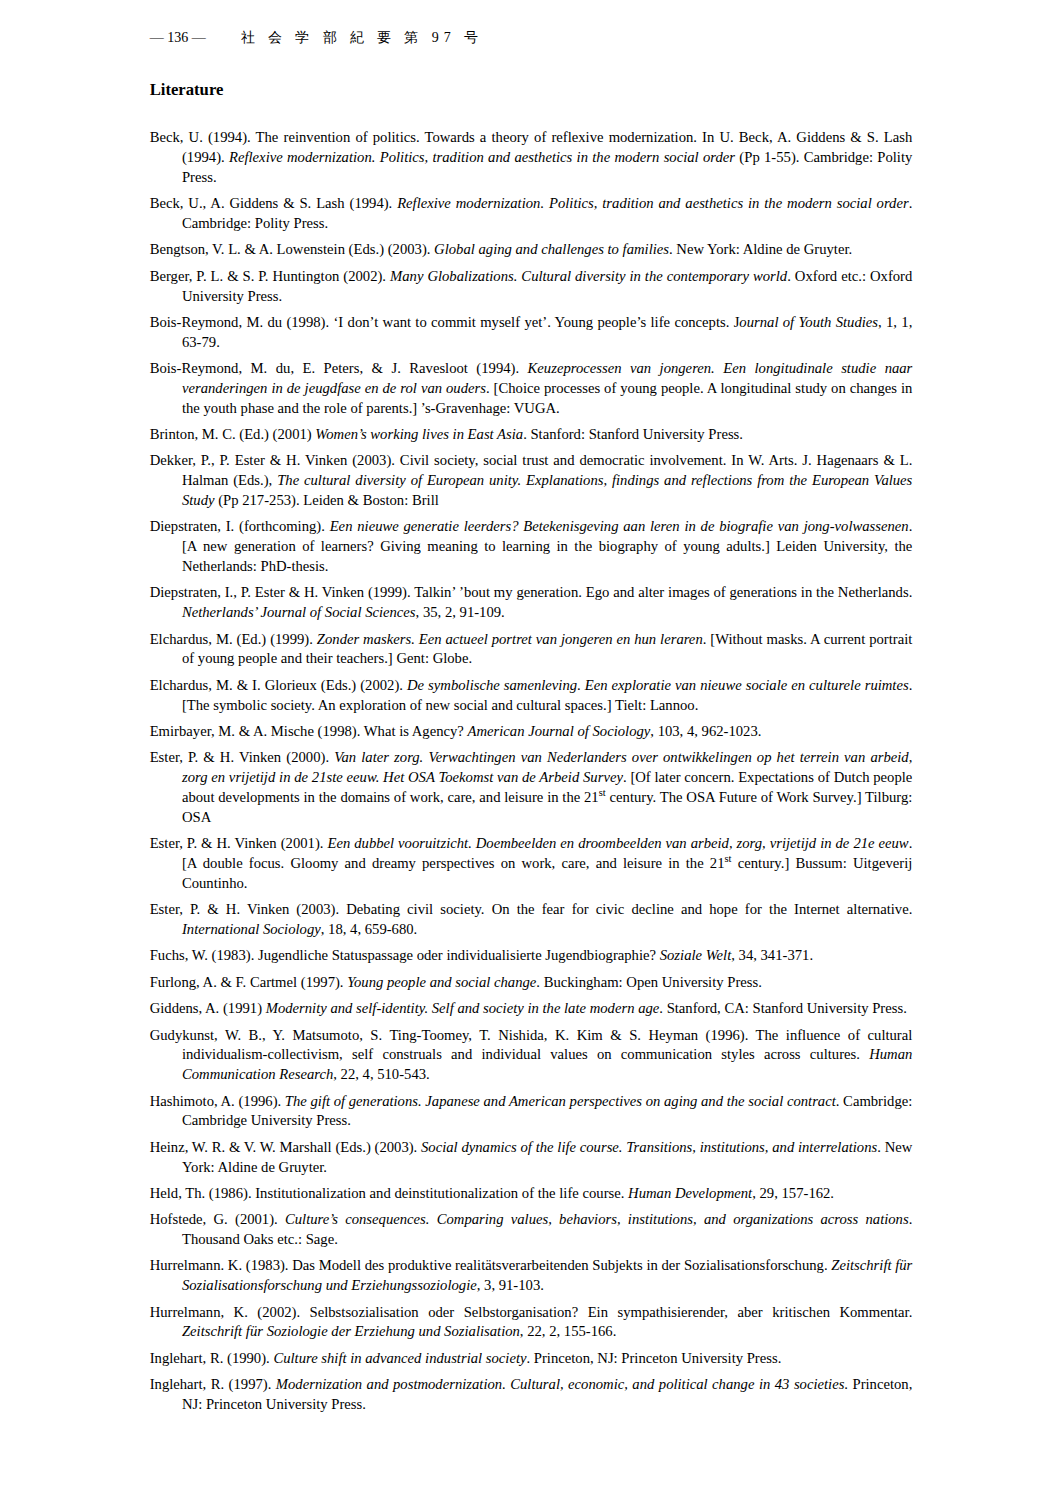— 136 — 社 会 学 部 紀 要 第 97 号
Literature
Beck, U. (1994). The reinvention of politics. Towards a theory of reflexive modernization. In U. Beck, A. Giddens & S. Lash (1994). Reflexive modernization. Politics, tradition and aesthetics in the modern social order (Pp 1-55). Cambridge: Polity Press.
Beck, U., A. Giddens & S. Lash (1994). Reflexive modernization. Politics, tradition and aesthetics in the modern social order. Cambridge: Polity Press.
Bengtson, V. L. & A. Lowenstein (Eds.) (2003). Global aging and challenges to families. New York: Aldine de Gruyter.
Berger, P. L. & S. P. Huntington (2002). Many Globalizations. Cultural diversity in the contemporary world. Oxford etc.: Oxford University Press.
Bois-Reymond, M. du (1998). ‘I don’t want to commit myself yet’. Young people’s life concepts. Journal of Youth Studies, 1, 1, 63-79.
Bois-Reymond, M. du, E. Peters, & J. Ravesloot (1994). Keuzeprocessen van jongeren. Een longitudinale studie naar veranderingen in de jeugdfase en de rol van ouders. [Choice processes of young people. A longitudinal study on changes in the youth phase and the role of parents.] ’s-Gravenhage: VUGA.
Brinton, M. C. (Ed.) (2001) Women’s working lives in East Asia. Stanford: Stanford University Press.
Dekker, P., P. Ester & H. Vinken (2003). Civil society, social trust and democratic involvement. In W. Arts. J. Hagenaars & L. Halman (Eds.), The cultural diversity of European unity. Explanations, findings and reflections from the European Values Study (Pp 217-253). Leiden & Boston: Brill
Diepstraten, I. (forthcoming). Een nieuwe generatie leerders? Betekenisgeving aan leren in de biografie van jong-volwassenen. [A new generation of learners? Giving meaning to learning in the biography of young adults.] Leiden University, the Netherlands: PhD-thesis.
Diepstraten, I., P. Ester & H. Vinken (1999). Talkin’ ’bout my generation. Ego and alter images of generations in the Netherlands. Netherlands’ Journal of Social Sciences, 35, 2, 91-109.
Elchardus, M. (Ed.) (1999). Zonder maskers. Een actueel portret van jongeren en hun leraren. [Without masks. A current portrait of young people and their teachers.] Gent: Globe.
Elchardus, M. & I. Glorieux (Eds.) (2002). De symbolische samenleving. Een exploratie van nieuwe sociale en culturele ruimtes. [The symbolic society. An exploration of new social and cultural spaces.] Tielt: Lannoo.
Emirbayer, M. & A. Mische (1998). What is Agency? American Journal of Sociology, 103, 4, 962-1023.
Ester, P. & H. Vinken (2000). Van later zorg. Verwachtingen van Nederlanders over ontwikkelingen op het terrein van arbeid, zorg en vrijetijd in de 21ste eeuw. Het OSA Toekomst van de Arbeid Survey. [Of later concern. Expectations of Dutch people about developments in the domains of work, care, and leisure in the 21st century. The OSA Future of Work Survey.] Tilburg: OSA
Ester, P. & H. Vinken (2001). Een dubbel vooruitzicht. Doembeelden en droombeelden van arbeid, zorg, vrijetijd in de 21e eeuw. [A double focus. Gloomy and dreamy perspectives on work, care, and leisure in the 21st century.] Bussum: Uitgeverij Countinho.
Ester, P. & H. Vinken (2003). Debating civil society. On the fear for civic decline and hope for the Internet alternative. International Sociology, 18, 4, 659-680.
Fuchs, W. (1983). Jugendliche Statuspassage oder individualisierte Jugendbiographie? Soziale Welt, 34, 341-371.
Furlong, A. & F. Cartmel (1997). Young people and social change. Buckingham: Open University Press.
Giddens, A. (1991) Modernity and self-identity. Self and society in the late modern age. Stanford, CA: Stanford University Press.
Gudykunst, W. B., Y. Matsumoto, S. Ting-Toomey, T. Nishida, K. Kim & S. Heyman (1996). The influence of cultural individualism-collectivism, self construals and individual values on communication styles across cultures. Human Communication Research, 22, 4, 510-543.
Hashimoto, A. (1996). The gift of generations. Japanese and American perspectives on aging and the social contract. Cambridge: Cambridge University Press.
Heinz, W. R. & V. W. Marshall (Eds.) (2003). Social dynamics of the life course. Transitions, institutions, and interrelations. New York: Aldine de Gruyter.
Held, Th. (1986). Institutionalization and deinstitutionalization of the life course. Human Development, 29, 157-162.
Hofstede, G. (2001). Culture’s consequences. Comparing values, behaviors, institutions, and organizations across nations. Thousand Oaks etc.: Sage.
Hurrelmann. K. (1983). Das Modell des produktive realitätsverarbeitenden Subjekts in der Sozialisationsforschung. Zeitschrift für Sozialisationsforschung und Erziehungssoziologie, 3, 91-103.
Hurrelmann, K. (2002). Selbstsozialisation oder Selbstorganisation? Ein sympathisierender, aber kritischen Kommentar. Zeitschrift für Soziologie der Erziehung und Sozialisation, 22, 2, 155-166.
Inglehart, R. (1990). Culture shift in advanced industrial society. Princeton, NJ: Princeton University Press.
Inglehart, R. (1997). Modernization and postmodernization. Cultural, economic, and political change in 43 societies. Princeton, NJ: Princeton University Press.